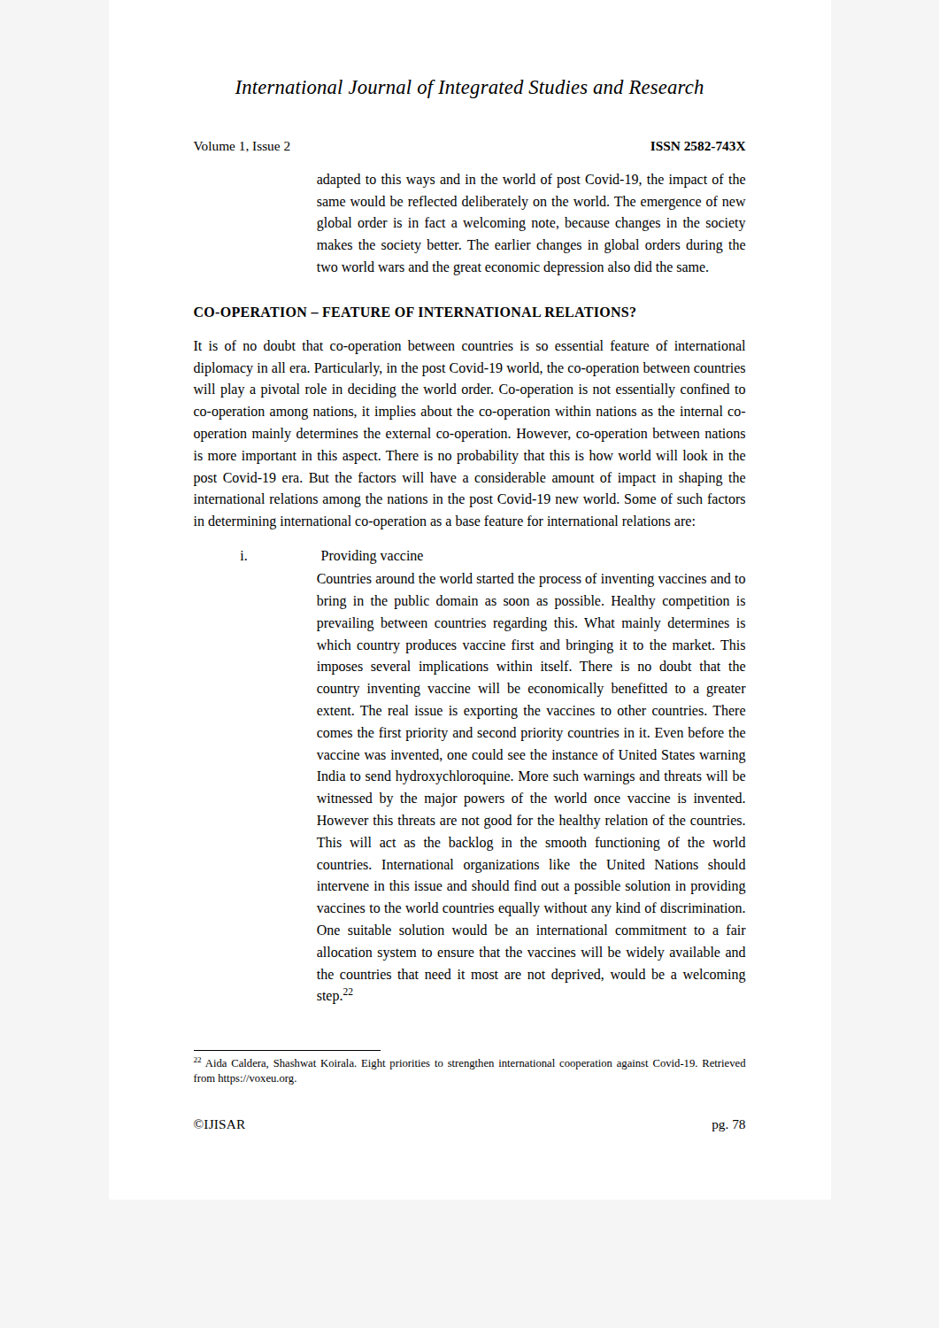International Journal of Integrated Studies and Research
Volume 1, Issue 2 ISSN 2582-743X
adapted to this ways and in the world of post Covid-19, the impact of the same would be reflected deliberately on the world. The emergence of new global order is in fact a welcoming note, because changes in the society makes the society better. The earlier changes in global orders during the two world wars and the great economic depression also did the same.
CO-OPERATION – FEATURE OF INTERNATIONAL RELATIONS?
It is of no doubt that co-operation between countries is so essential feature of international diplomacy in all era. Particularly, in the post Covid-19 world, the co-operation between countries will play a pivotal role in deciding the world order. Co-operation is not essentially confined to co-operation among nations, it implies about the co-operation within nations as the internal co-operation mainly determines the external co-operation. However, co-operation between nations is more important in this aspect. There is no probability that this is how world will look in the post Covid-19 era. But the factors will have a considerable amount of impact in shaping the international relations among the nations in the post Covid-19 new world. Some of such factors in determining international co-operation as a base feature for international relations are:
Providing vaccine
Countries around the world started the process of inventing vaccines and to bring in the public domain as soon as possible. Healthy competition is prevailing between countries regarding this. What mainly determines is which country produces vaccine first and bringing it to the market. This imposes several implications within itself. There is no doubt that the country inventing vaccine will be economically benefitted to a greater extent. The real issue is exporting the vaccines to other countries. There comes the first priority and second priority countries in it. Even before the vaccine was invented, one could see the instance of United States warning India to send hydroxychloroquine. More such warnings and threats will be witnessed by the major powers of the world once vaccine is invented. However this threats are not good for the healthy relation of the countries. This will act as the backlog in the smooth functioning of the world countries. International organizations like the United Nations should intervene in this issue and should find out a possible solution in providing vaccines to the world countries equally without any kind of discrimination. One suitable solution would be an international commitment to a fair allocation system to ensure that the vaccines will be widely available and the countries that need it most are not deprived, would be a welcoming step.22
22 Aida Caldera, Shashwat Koirala. Eight priorities to strengthen international cooperation against Covid-19. Retrieved from https://voxeu.org.
©IJISAR pg. 78